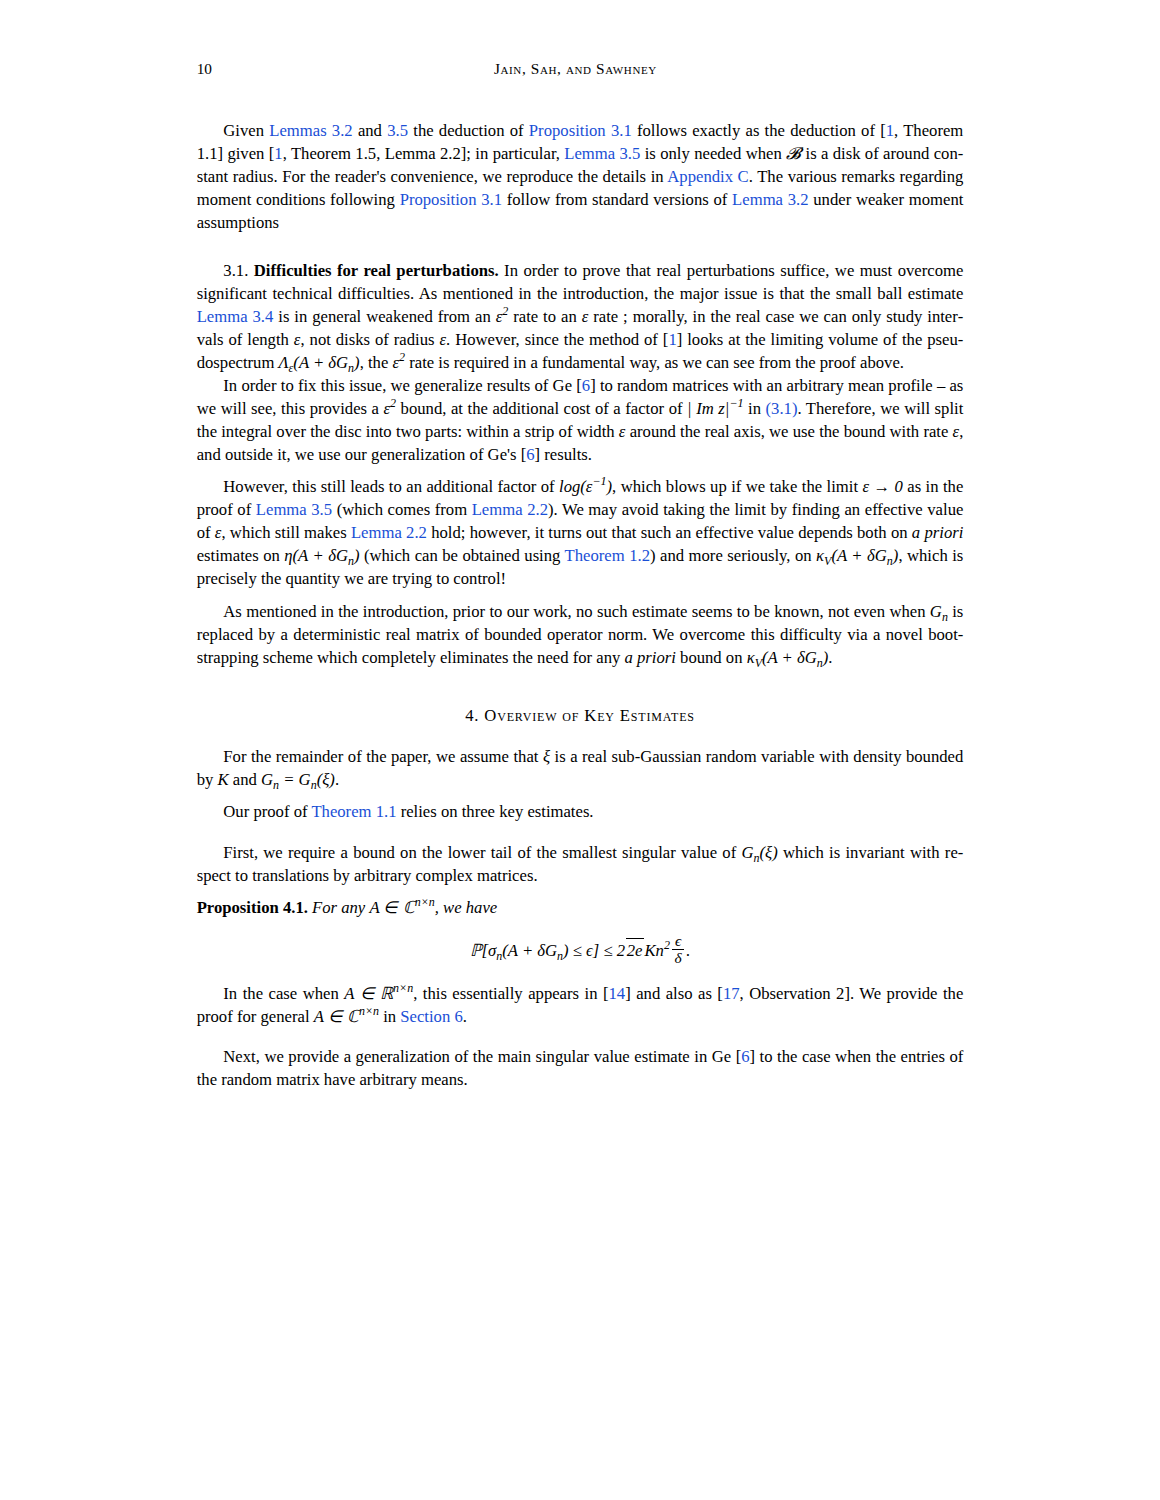10 Jain, Sah, and Sawhney
Given Lemmas 3.2 and 3.5 the deduction of Proposition 3.1 follows exactly as the deduction of [1, Theorem 1.1] given [1, Theorem 1.5, Lemma 2.2]; in particular, Lemma 3.5 is only needed when 𝓑 is a disk of around constant radius. For the reader's convenience, we reproduce the details in Appendix C. The various remarks regarding moment conditions following Proposition 3.1 follow from standard versions of Lemma 3.2 under weaker moment assumptions
3.1. Difficulties for real perturbations. In order to prove that real perturbations suffice, we must overcome significant technical difficulties. As mentioned in the introduction, the major issue is that the small ball estimate Lemma 3.4 is in general weakened from an ε2 rate to an ε rate ; morally, in the real case we can only study intervals of length ε, not disks of radius ε. However, since the method of [1] looks at the limiting volume of the pseudospectrum Λε(A + δGn), the ε2 rate is required in a fundamental way, as we can see from the proof above.
In order to fix this issue, we generalize results of Ge [6] to random matrices with an arbitrary mean profile – as we will see, this provides a ε2 bound, at the additional cost of a factor of | Im z|−1 in (3.1). Therefore, we will split the integral over the disc into two parts: within a strip of width ε around the real axis, we use the bound with rate ε, and outside it, we use our generalization of Ge's [6] results.
However, this still leads to an additional factor of log(ε−1), which blows up if we take the limit ε → 0 as in the proof of Lemma 3.5 (which comes from Lemma 2.2). We may avoid taking the limit by finding an effective value of ε, which still makes Lemma 2.2 hold; however, it turns out that such an effective value depends both on a priori estimates on η(A + δGn) (which can be obtained using Theorem 1.2) and more seriously, on κV(A + δGn), which is precisely the quantity we are trying to control!
As mentioned in the introduction, prior to our work, no such estimate seems to be known, not even when Gn is replaced by a deterministic real matrix of bounded operator norm. We overcome this difficulty via a novel bootstrapping scheme which completely eliminates the need for any a priori bound on κV(A + δGn).
4. Overview of Key Estimates
For the remainder of the paper, we assume that ξ is a real sub-Gaussian random variable with density bounded by K and Gn = Gn(ξ).
Our proof of Theorem 1.1 relies on three key estimates.
First, we require a bound on the lower tail of the smallest singular value of Gn(ξ) which is invariant with respect to translations by arbitrary complex matrices.
Proposition 4.1. For any A ∈ ℂn×n, we have
ℙ[σn(A + δGn) ≤ ϵ] ≤ 2 2e Kn2 ϵδ.
In the case when A ∈ ℝn×n, this essentially appears in [14] and also as [17, Observation 2]. We provide the proof for general A ∈ ℂn×n in Section 6.
Next, we provide a generalization of the main singular value estimate in Ge [6] to the case when the entries of the random matrix have arbitrary means.